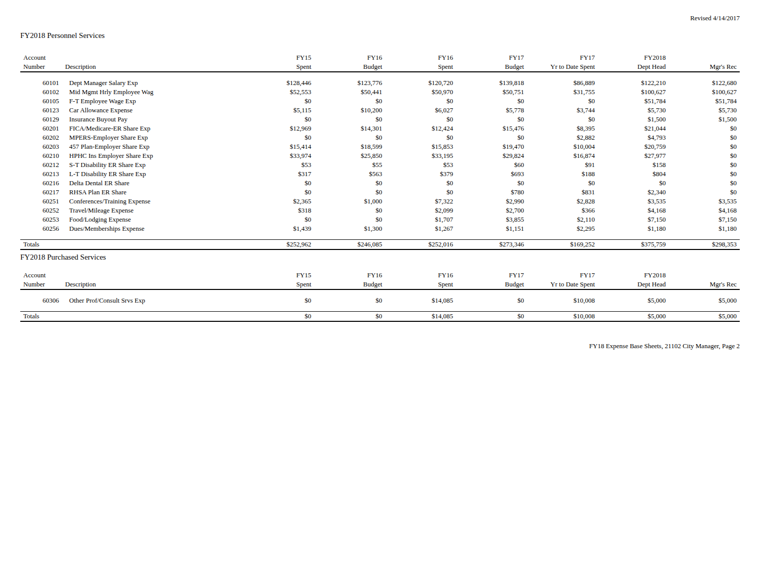Revised 4/14/2017
FY2018 Personnel Services
| Account | | FY15 | FY16 | FY16 | FY17 | FY17 | FY2018 | |
| --- | --- | --- | --- | --- | --- | --- | --- | --- |
| Number | Description | Spent | Budget | Spent | Budget | Yr to Date Spent | Dept Head | Mgr's Rec |
| 60101 | Dept Manager Salary Exp | $128,446 | $123,776 | $120,720 | $139,818 | $86,889 | $122,210 | $122,680 |
| 60102 | Mid Mgmt Hrly Employee Wag | $52,553 | $50,441 | $50,970 | $50,751 | $31,755 | $100,627 | $100,627 |
| 60105 | F-T Employee Wage Exp | $0 | $0 | $0 | $0 | $0 | $51,784 | $51,784 |
| 60123 | Car Allowance Expense | $5,115 | $10,200 | $6,027 | $5,778 | $3,744 | $5,730 | $5,730 |
| 60129 | Insurance Buyout Pay | $0 | $0 | $0 | $0 | $0 | $1,500 | $1,500 |
| 60201 | FICA/Medicare-ER Share Exp | $12,969 | $14,301 | $12,424 | $15,476 | $8,395 | $21,044 | $0 |
| 60202 | MPERS-Employer Share Exp | $0 | $0 | $0 | $0 | $2,882 | $4,793 | $0 |
| 60203 | 457 Plan-Employer Share Exp | $15,414 | $18,599 | $15,853 | $19,470 | $10,004 | $20,759 | $0 |
| 60210 | HPHC Ins Employer Share Exp | $33,974 | $25,850 | $33,195 | $29,824 | $16,874 | $27,977 | $0 |
| 60212 | S-T Disability ER Share Exp | $53 | $55 | $53 | $60 | $91 | $158 | $0 |
| 60213 | L-T Disability ER Share Exp | $317 | $563 | $379 | $693 | $188 | $804 | $0 |
| 60216 | Delta Dental ER Share | $0 | $0 | $0 | $0 | $0 | $0 | $0 |
| 60217 | RHSA Plan ER Share | $0 | $0 | $0 | $780 | $831 | $2,340 | $0 |
| 60251 | Conferences/Training Expense | $2,365 | $1,000 | $7,322 | $2,990 | $2,828 | $3,535 | $3,535 |
| 60252 | Travel/Mileage Expense | $318 | $0 | $2,099 | $2,700 | $366 | $4,168 | $4,168 |
| 60253 | Food/Lodging Expense | $0 | $0 | $1,707 | $3,855 | $2,110 | $7,150 | $7,150 |
| 60256 | Dues/Memberships Expense | $1,439 | $1,300 | $1,267 | $1,151 | $2,295 | $1,180 | $1,180 |
| Totals | | $252,962 | $246,085 | $252,016 | $273,346 | $169,252 | $375,759 | $298,353 |
FY2018 Purchased Services
| Account | | FY15 | FY16 | FY16 | FY17 | FY17 | FY2018 | |
| --- | --- | --- | --- | --- | --- | --- | --- | --- |
| Number | Description | Spent | Budget | Spent | Budget | Yr to Date Spent | Dept Head | Mgr's Rec |
| 60306 | Other Prof/Consult Srvs Exp | $0 | $0 | $14,085 | $0 | $10,008 | $5,000 | $5,000 |
| Totals | | $0 | $0 | $14,085 | $0 | $10,008 | $5,000 | $5,000 |
FY18 Expense Base Sheets, 21102 City Manager, Page 2